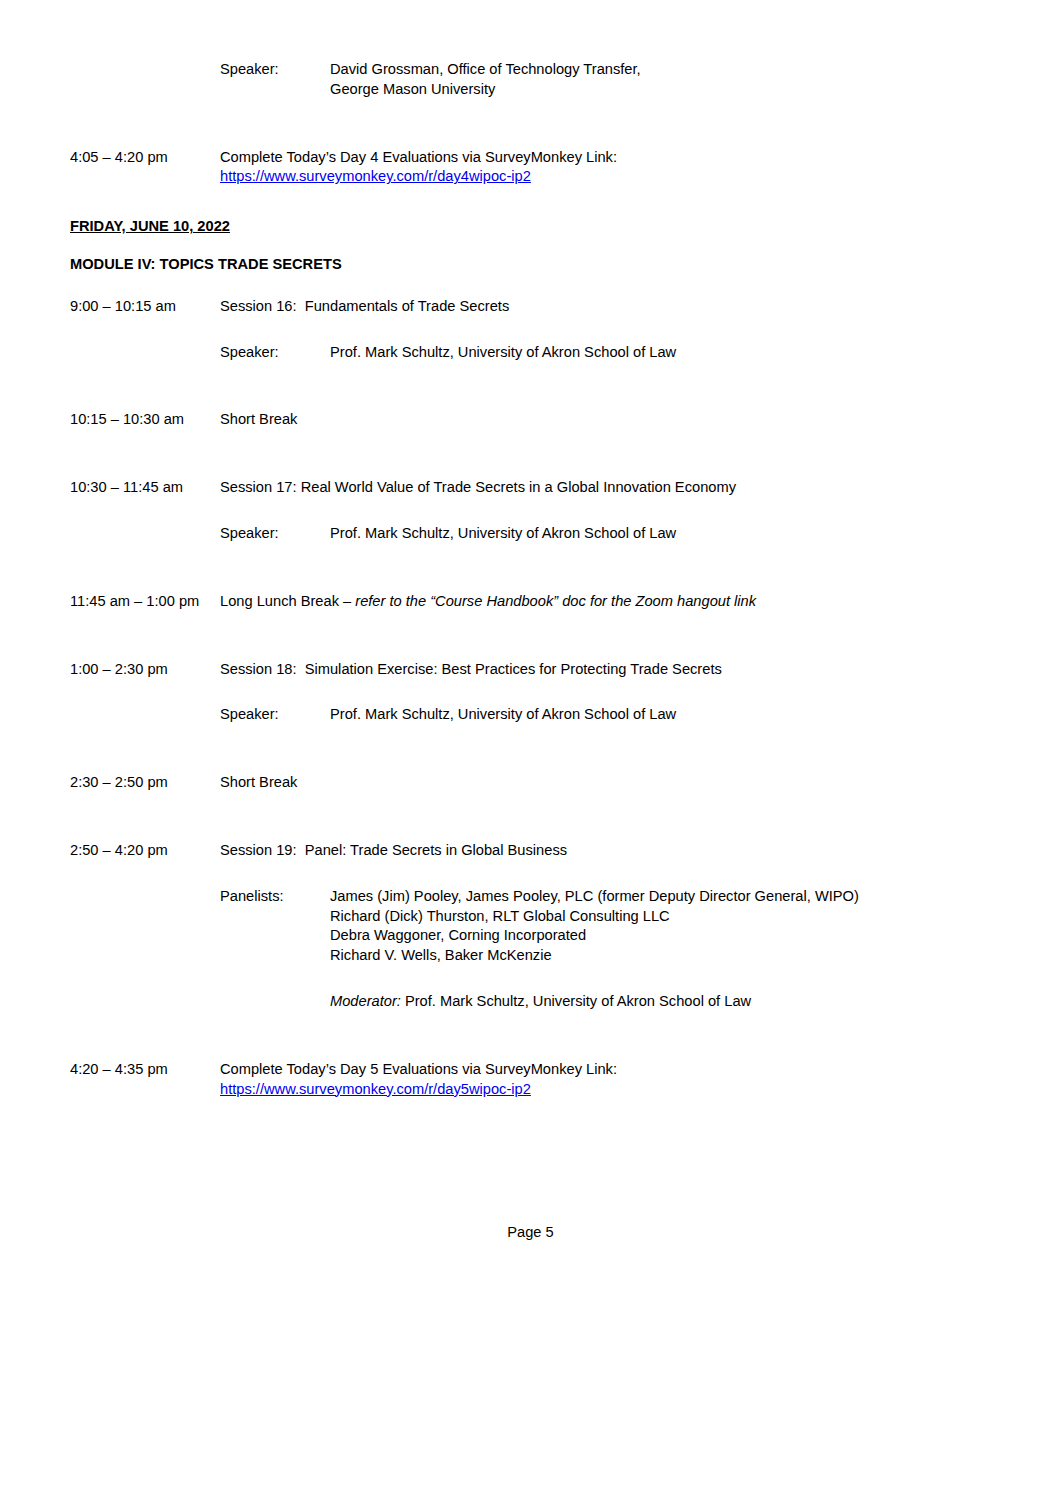| | Speaker: | David Grossman, Office of Technology Transfer, George Mason University |
| 4:05 – 4:20 pm | Complete Today’s Day 4 Evaluations via SurveyMonkey Link: https://www.surveymonkey.com/r/day4wipoc-ip2 |
FRIDAY, JUNE 10, 2022
MODULE IV: TOPICS TRADE SECRETS
| 9:00 – 10:15 am | Session 16: Fundamentals of Trade Secrets |
| | Speaker: | Prof. Mark Schultz, University of Akron School of Law |
| 10:15 – 10:30 am | Short Break |
| 10:30 – 11:45 am | Session 17: Real World Value of Trade Secrets in a Global Innovation Economy |
| | Speaker: | Prof. Mark Schultz, University of Akron School of Law |
| 11:45 am – 1:00 pm | Long Lunch Break – refer to the “Course Handbook” doc for the Zoom hangout link |
| 1:00 – 2:30 pm | Session 18: Simulation Exercise: Best Practices for Protecting Trade Secrets |
| | Speaker: | Prof. Mark Schultz, University of Akron School of Law |
| 2:30 – 2:50 pm | Short Break |
| 2:50 – 4:20 pm | Session 19: Panel: Trade Secrets in Global Business |
| | Panelists: | James (Jim) Pooley, James Pooley, PLC (former Deputy Director General, WIPO) Richard (Dick) Thurston, RLT Global Consulting LLC Debra Waggoner, Corning Incorporated Richard V. Wells, Baker McKenzie |
| | | Moderator: Prof. Mark Schultz, University of Akron School of Law |
| 4:20 – 4:35 pm | Complete Today’s Day 5 Evaluations via SurveyMonkey Link: https://www.surveymonkey.com/r/day5wipoc-ip2 |
Page 5